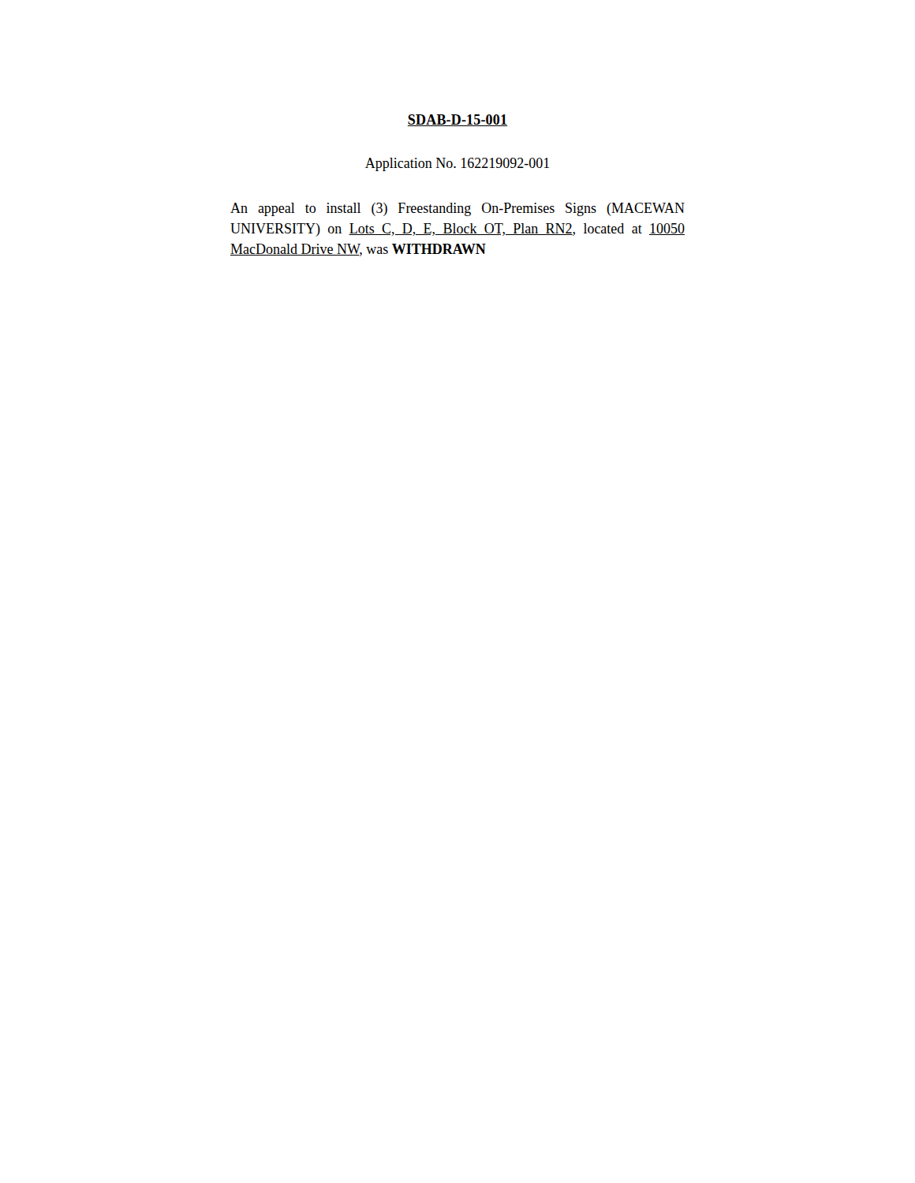SDAB-D-15-001
Application No. 162219092-001
An appeal to install (3) Freestanding On-Premises Signs (MACEWAN UNIVERSITY) on Lots C, D, E, Block OT, Plan RN2, located at 10050 MacDonald Drive NW, was WITHDRAWN